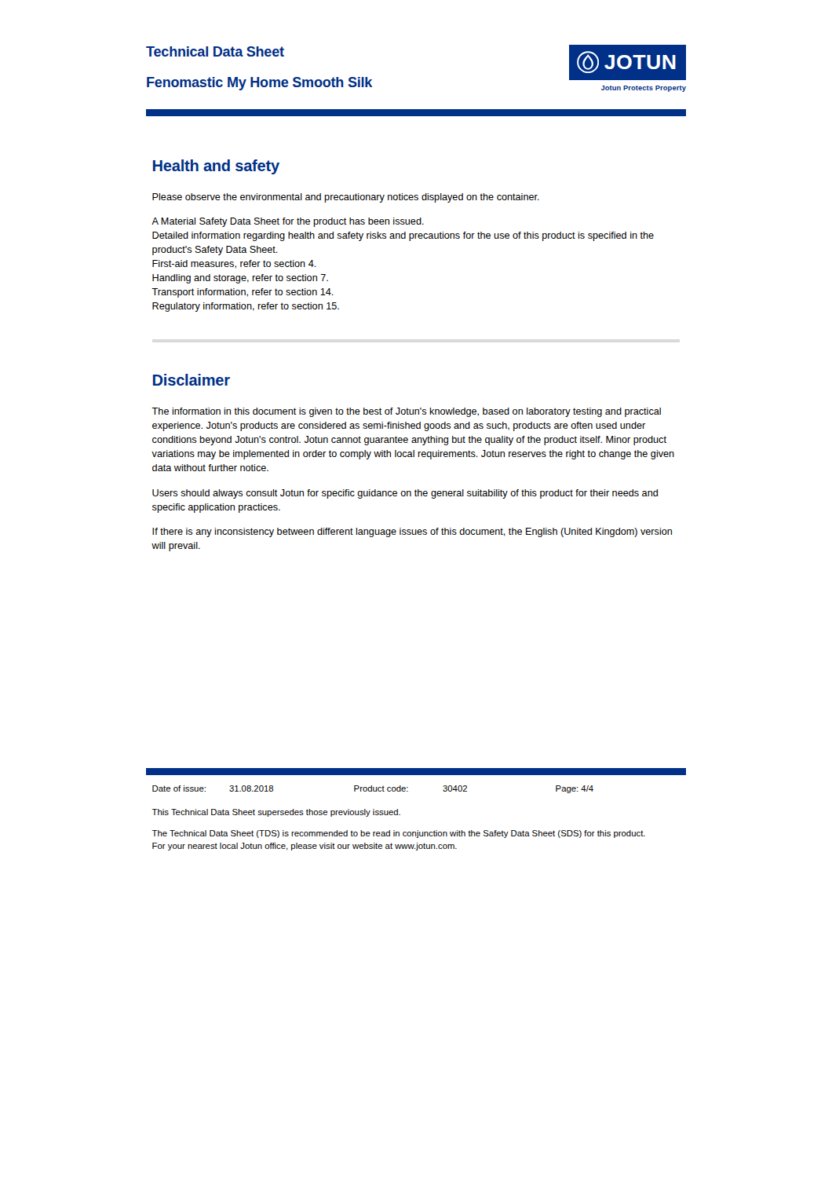Technical Data Sheet
Fenomastic My Home Smooth Silk
JOTUN
Jotun Protects Property
Health and safety
Please observe the environmental and precautionary notices displayed on the container.
A Material Safety Data Sheet for the product has been issued.
Detailed information regarding health and safety risks and precautions for the use of this product is specified in the product's Safety Data Sheet.
First-aid measures, refer to section 4.
Handling and storage, refer to section 7.
Transport information, refer to section 14.
Regulatory information, refer to section 15.
Disclaimer
The information in this document is given to the best of Jotun's knowledge, based on laboratory testing and practical experience. Jotun's products are considered as semi-finished goods and as such, products are often used under conditions beyond Jotun's control. Jotun cannot guarantee anything but the quality of the product itself. Minor product variations may be implemented in order to comply with local requirements. Jotun reserves the right to change the given data without further notice.
Users should always consult Jotun for specific guidance on the general suitability of this product for their needs and specific application practices.
If there is any inconsistency between different language issues of this document, the English (United Kingdom) version will prevail.
Date of issue: 31.08.2018 Product code: 30402 Page: 4/4
This Technical Data Sheet supersedes those previously issued.
The Technical Data Sheet (TDS) is recommended to be read in conjunction with the Safety Data Sheet (SDS) for this product.
For your nearest local Jotun office, please visit our website at www.jotun.com.